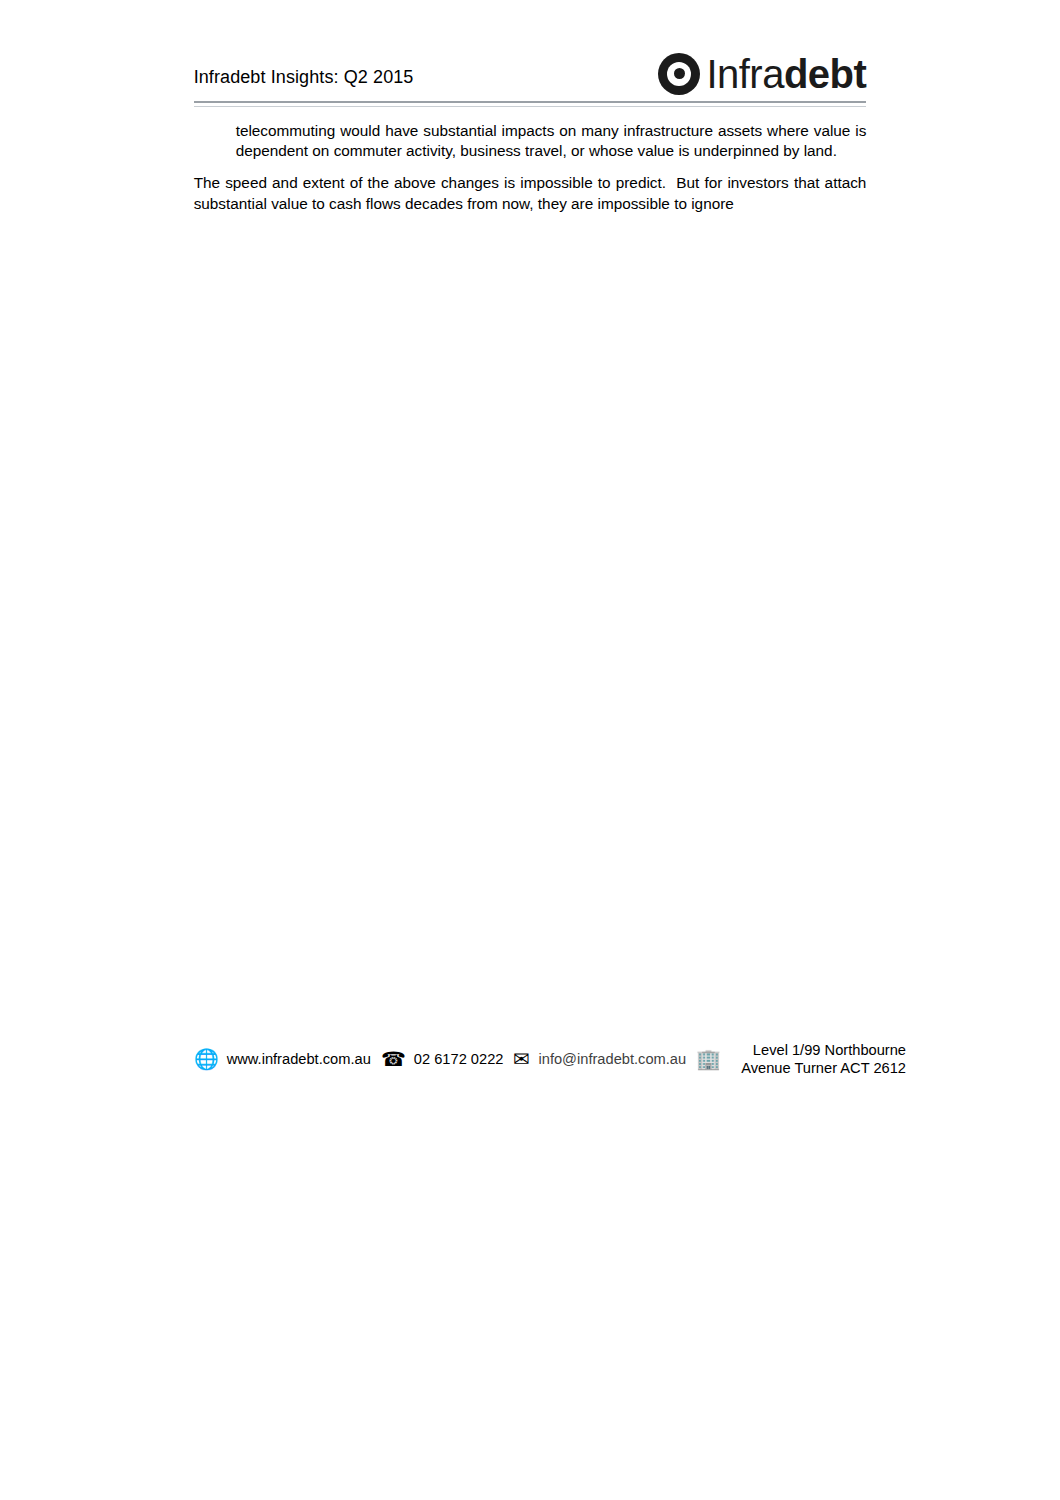Infradebt Insights: Q2 2015
Infra debt
telecommuting would have substantial impacts on many infrastructure assets where value is dependent on commuter activity, business travel, or whose value is underpinned by land.
The speed and extent of the above changes is impossible to predict. But for investors that attach substantial value to cash flows decades from now, they are impossible to ignore
🌐www.infradebt.com.au
☎02 6172 0222
✉info@infradebt.com.au
🏢
Level 1/99 Northbourne
Avenue Turner ACT 2612